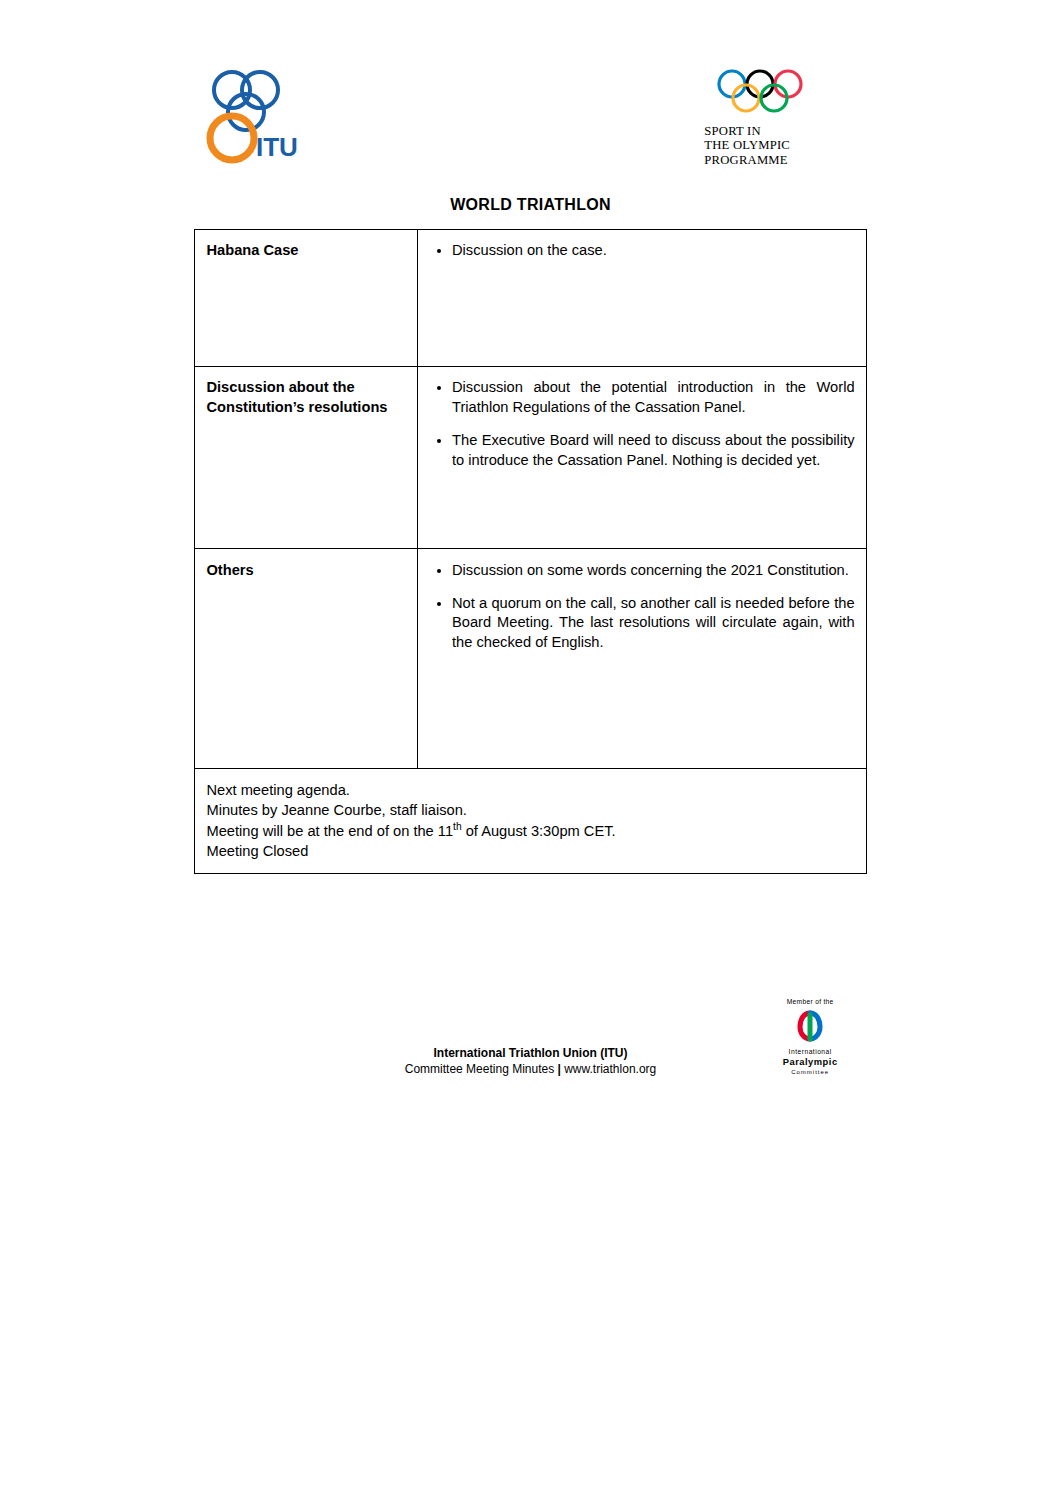ITU
SPORT IN
THE OLYMPIC
PROGRAMME
WORLD TRIATHLON
| Habana Case | Discussion on the case. |
| Discussion about the Constitution’s resolutions | Discussion about the potential introduction in the World Triathlon Regulations of the Cassation Panel. The Executive Board will need to discuss about the possibility to introduce the Cassation Panel. Nothing is decided yet. |
| Others | Discussion on some words concerning the 2021 Constitution. Not a quorum on the call, so another call is needed before the Board Meeting. The last resolutions will circulate again, with the checked of English. |
| Next meeting agenda. Minutes by Jeanne Courbe, staff liaison. Meeting will be at the end of on the 11 th of August 3:30pm CET. Meeting Closed |
International Triathlon Union (ITU)
Committee Meeting Minutes | www.triathlon.org
Member of the
International
Paralympic
Committee